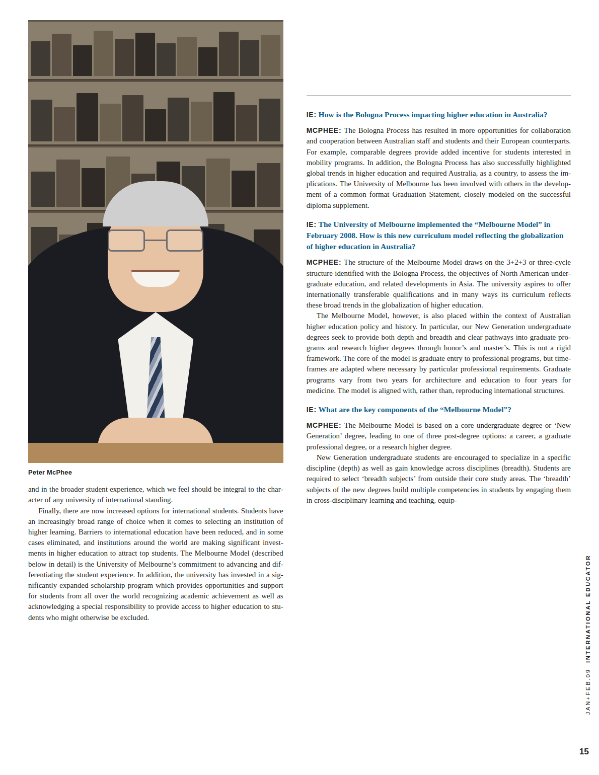Peter McPhee
and in the broader student experience, which we feel should be integral to the character of any university of international standing.
Finally, there are now increased options for international students. Students have an increasingly broad range of choice when it comes to selecting an institution of higher learning. Barriers to international education have been reduced, and in some cases eliminated, and institutions around the world are making significant investments in higher education to attract top students. The Melbourne Model (described below in detail) is the University of Melbourne’s commitment to advancing and differentiating the student experience. In addition, the university has invested in a significantly expanded scholarship program which provides opportunities and support for students from all over the world recognizing academic achievement as well as acknowledging a special responsibility to provide access to higher education to students who might otherwise be excluded.
IE: How is the Bologna Process impacting higher education in Australia?
MCPHEE: The Bologna Process has resulted in more opportunities for collaboration and cooperation between Australian staff and students and their European counterparts. For example, comparable degrees provide added incentive for students interested in mobility programs. In addition, the Bologna Process has also successfully highlighted global trends in higher education and required Australia, as a country, to assess the implications. The University of Melbourne has been involved with others in the development of a common format Graduation Statement, closely modeled on the successful diploma supplement.
IE: The University of Melbourne implemented the “Melbourne Model” in February 2008. How is this new curriculum model reflecting the globalization of higher education in Australia?
MCPHEE: The structure of the Melbourne Model draws on the 3+2+3 or three-cycle structure identified with the Bologna Process, the objectives of North American undergraduate education, and related developments in Asia. The university aspires to offer internationally transferable qualifications and in many ways its curriculum reflects these broad trends in the globalization of higher education.
The Melbourne Model, however, is also placed within the context of Australian higher education policy and history. In particular, our New Generation undergraduate degrees seek to provide both depth and breadth and clear pathways into graduate programs and research higher degrees through honor’s and master’s. This is not a rigid framework. The core of the model is graduate entry to professional programs, but timeframes are adapted where necessary by particular professional requirements. Graduate programs vary from two years for architecture and education to four years for medicine. The model is aligned with, rather than, reproducing international structures.
IE: What are the key components of the “Melbourne Model”?
MCPHEE: The Melbourne Model is based on a core undergraduate degree or ‘New Generation’ degree, leading to one of three post-degree options: a career, a graduate professional degree, or a research higher degree.
New Generation undergraduate students are encouraged to specialize in a specific discipline (depth) as well as gain knowledge across disciplines (breadth). Students are required to select ‘breadth subjects’ from outside their core study areas. The ‘breadth’ subjects of the new degrees build multiple competencies in students by engaging them in cross-disciplinary learning and teaching, equip-
Jan+Feb.09 International Educator
15